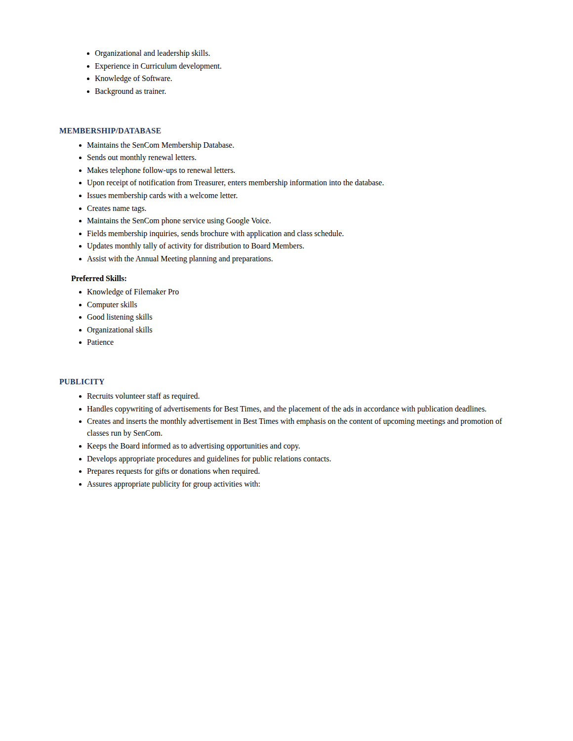Organizational and leadership skills.
Experience in Curriculum development.
Knowledge of Software.
Background as trainer.
MEMBERSHIP/DATABASE
Maintains the SenCom Membership Database.
Sends out monthly renewal letters.
Makes telephone follow-ups to renewal letters.
Upon receipt of notification from Treasurer, enters membership information into the database.
Issues membership cards with a welcome letter.
Creates name tags.
Maintains the SenCom phone service using Google Voice.
Fields membership inquiries, sends brochure with application and class schedule.
Updates monthly tally of activity for distribution to Board Members.
Assist with the Annual Meeting planning and preparations.
Preferred Skills:
Knowledge of Filemaker Pro
Computer skills
Good listening skills
Organizational skills
Patience
PUBLICITY
Recruits volunteer staff as required.
Handles copywriting of advertisements for Best Times, and the placement of the ads in accordance with publication deadlines.
Creates and inserts the monthly advertisement in Best Times with emphasis on the content of upcoming meetings and promotion of classes run by SenCom.
Keeps the Board informed as to advertising opportunities and copy.
Develops appropriate procedures and guidelines for public relations contacts.
Prepares requests for gifts or donations when required.
Assures appropriate publicity for group activities with: